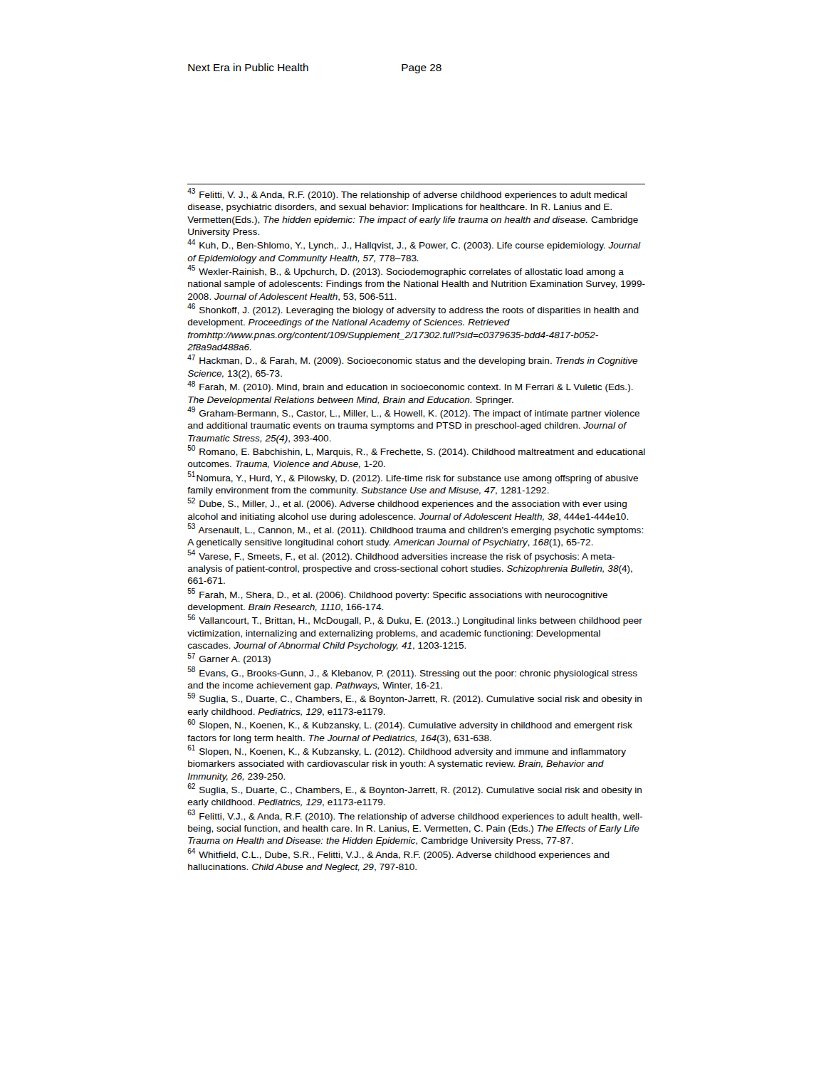Next Era in Public Health Page 28
43 Felitti, V. J., & Anda, R.F. (2010). The relationship of adverse childhood experiences to adult medical disease, psychiatric disorders, and sexual behavior: Implications for healthcare. In R. Lanius and E. Vermetten(Eds.), The hidden epidemic: The impact of early life trauma on health and disease. Cambridge University Press.
44 Kuh, D., Ben-Shlomo, Y., Lynch,. J., Hallqvist, J., & Power, C. (2003). Life course epidemiology. Journal of Epidemiology and Community Health, 57, 778–783.
45 Wexler-Rainish, B., & Upchurch, D. (2013). Sociodemographic correlates of allostatic load among a national sample of adolescents: Findings from the National Health and Nutrition Examination Survey, 1999-2008. Journal of Adolescent Health, 53, 506-511.
46 Shonkoff, J. (2012). Leveraging the biology of adversity to address the roots of disparities in health and development. Proceedings of the National Academy of Sciences. Retrieved fromhttp://www.pnas.org/content/109/Supplement_2/17302.full?sid=c0379635-bdd4-4817-b052-2f8a9ad488a6.
47 Hackman, D., & Farah, M. (2009). Socioeconomic status and the developing brain. Trends in Cognitive Science, 13(2), 65-73.
48 Farah, M. (2010). Mind, brain and education in socioeconomic context. In M Ferrari & L Vuletic (Eds.). The Developmental Relations between Mind, Brain and Education. Springer.
49 Graham-Bermann, S., Castor, L., Miller, L., & Howell, K. (2012). The impact of intimate partner violence and additional traumatic events on trauma symptoms and PTSD in preschool-aged children. Journal of Traumatic Stress, 25(4), 393-400.
50 Romano, E. Babchishin, L, Marquis, R., & Frechette, S. (2014). Childhood maltreatment and educational outcomes. Trauma, Violence and Abuse, 1-20.
51Nomura, Y., Hurd, Y., & Pilowsky, D. (2012). Life-time risk for substance use among offspring of abusive family environment from the community. Substance Use and Misuse, 47, 1281-1292.
52 Dube, S., Miller, J., et al. (2006). Adverse childhood experiences and the association with ever using alcohol and initiating alcohol use during adolescence. Journal of Adolescent Health, 38, 444e1-444e10.
53 Arsenault, L., Cannon, M., et al. (2011). Childhood trauma and children's emerging psychotic symptoms: A genetically sensitive longitudinal cohort study. American Journal of Psychiatry, 168(1), 65-72.
54 Varese, F., Smeets, F., et al. (2012). Childhood adversities increase the risk of psychosis: A meta-analysis of patient-control, prospective and cross-sectional cohort studies. Schizophrenia Bulletin, 38(4), 661-671.
55 Farah, M., Shera, D., et al. (2006). Childhood poverty: Specific associations with neurocognitive development. Brain Research, 1110, 166-174.
56 Vallancourt, T., Brittan, H., McDougall, P., & Duku, E. (2013..) Longitudinal links between childhood peer victimization, internalizing and externalizing problems, and academic functioning: Developmental cascades. Journal of Abnormal Child Psychology, 41, 1203-1215.
57 Garner A. (2013)
58 Evans, G., Brooks-Gunn, J., & Klebanov, P. (2011). Stressing out the poor: chronic physiological stress and the income achievement gap. Pathways, Winter, 16-21.
59 Suglia, S., Duarte, C., Chambers, E., & Boynton-Jarrett, R. (2012). Cumulative social risk and obesity in early childhood. Pediatrics, 129, e1173-e1179.
60 Slopen, N., Koenen, K., & Kubzansky, L. (2014). Cumulative adversity in childhood and emergent risk factors for long term health. The Journal of Pediatrics, 164(3), 631-638.
61 Slopen, N., Koenen, K., & Kubzansky, L. (2012). Childhood adversity and immune and inflammatory biomarkers associated with cardiovascular risk in youth: A systematic review. Brain, Behavior and Immunity, 26, 239-250.
62 Suglia, S., Duarte, C., Chambers, E., & Boynton-Jarrett, R. (2012). Cumulative social risk and obesity in early childhood. Pediatrics, 129, e1173-e1179.
63 Felitti, V.J., & Anda, R.F. (2010). The relationship of adverse childhood experiences to adult health, well-being, social function, and health care. In R. Lanius, E. Vermetten, C. Pain (Eds.) The Effects of Early Life Trauma on Health and Disease: the Hidden Epidemic, Cambridge University Press, 77-87.
64 Whitfield, C.L., Dube, S.R., Felitti, V.J., & Anda, R.F. (2005). Adverse childhood experiences and hallucinations. Child Abuse and Neglect, 29, 797-810.